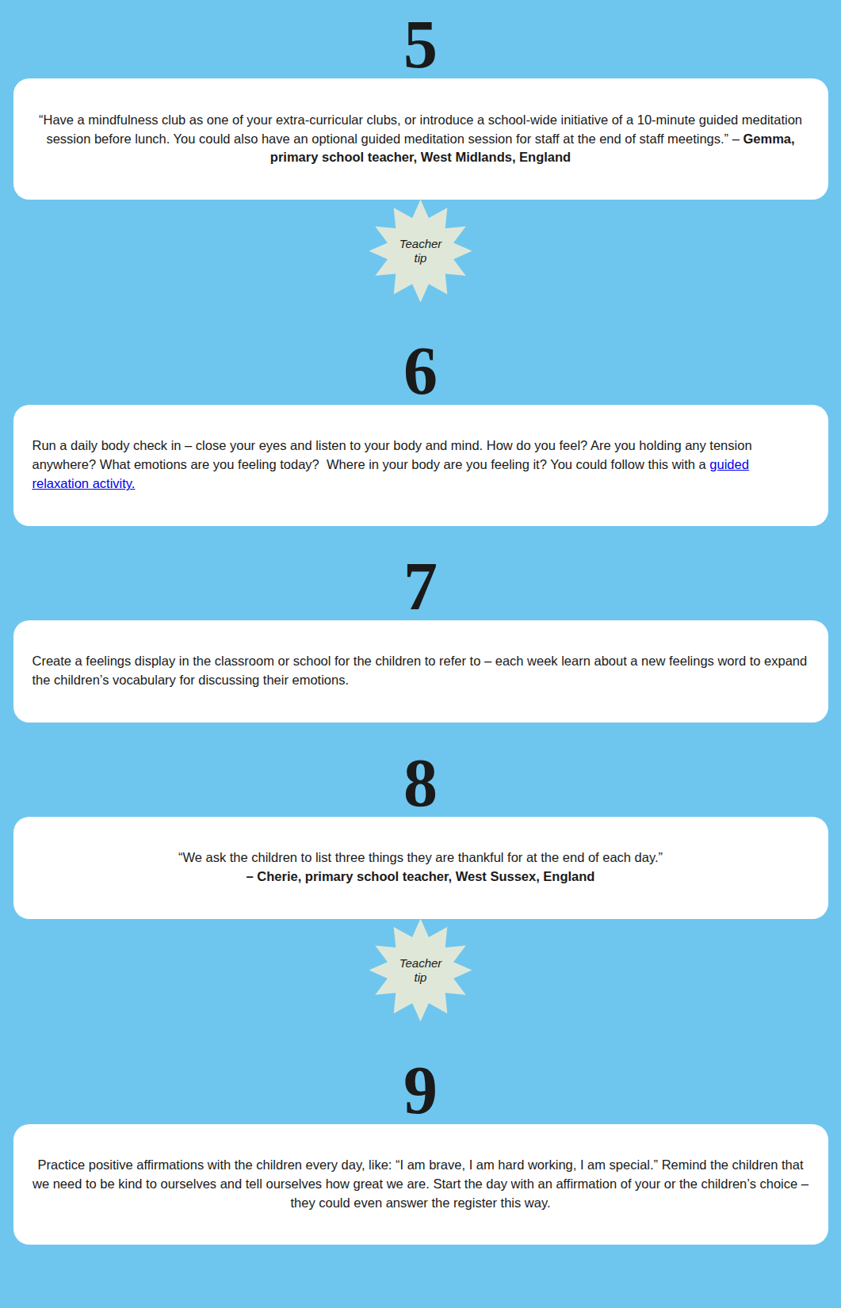5
“Have a mindfulness club as one of your extra-curricular clubs, or introduce a school-wide initiative of a 10-minute guided meditation session before lunch. You could also have an optional guided meditation session for staff at the end of staff meetings.” – Gemma, primary school teacher, West Midlands, England
Teacher
tip
6
Run a daily body check in – close your eyes and listen to your body and mind. How do you feel? Are you holding any tension anywhere? What emotions are you feeling today? Where in your body are you feeling it? You could follow this with a guided relaxation activity.
7
Create a feelings display in the classroom or school for the children to refer to – each week learn about a new feelings word to expand the children’s vocabulary for discussing their emotions.
8
“We ask the children to list three things they are thankful for at the end of each day.”
– Cherie, primary school teacher, West Sussex, England
Teacher
tip
9
Practice positive affirmations with the children every day, like: “I am brave, I am hard working, I am special.” Remind the children that we need to be kind to ourselves and tell ourselves how great we are. Start the day with an affirmation of your or the children’s choice – they could even answer the register this way.